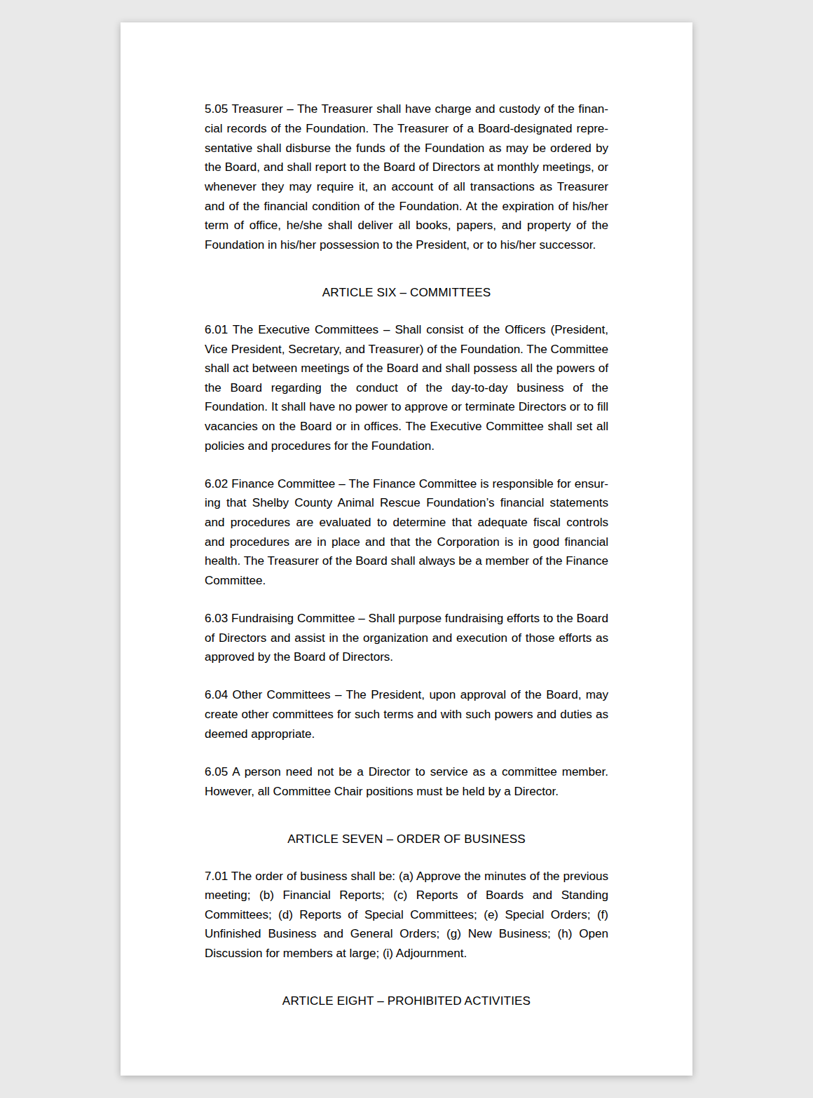5.05 Treasurer – The Treasurer shall have charge and custody of the financial records of the Foundation. The Treasurer of a Board-designated representative shall disburse the funds of the Foundation as may be ordered by the Board, and shall report to the Board of Directors at monthly meetings, or whenever they may require it, an account of all transactions as Treasurer and of the financial condition of the Foundation. At the expiration of his/her term of office, he/she shall deliver all books, papers, and property of the Foundation in his/her possession to the President, or to his/her successor.
ARTICLE SIX – COMMITTEES
6.01 The Executive Committees – Shall consist of the Officers (President, Vice President, Secretary, and Treasurer) of the Foundation. The Committee shall act between meetings of the Board and shall possess all the powers of the Board regarding the conduct of the day-to-day business of the Foundation. It shall have no power to approve or terminate Directors or to fill vacancies on the Board or in offices. The Executive Committee shall set all policies and procedures for the Foundation.
6.02 Finance Committee – The Finance Committee is responsible for ensuring that Shelby County Animal Rescue Foundation’s financial statements and procedures are evaluated to determine that adequate fiscal controls and procedures are in place and that the Corporation is in good financial health. The Treasurer of the Board shall always be a member of the Finance Committee.
6.03 Fundraising Committee – Shall purpose fundraising efforts to the Board of Directors and assist in the organization and execution of those efforts as approved by the Board of Directors.
6.04 Other Committees – The President, upon approval of the Board, may create other committees for such terms and with such powers and duties as deemed appropriate.
6.05 A person need not be a Director to service as a committee member. However, all Committee Chair positions must be held by a Director.
ARTICLE SEVEN – ORDER OF BUSINESS
7.01 The order of business shall be: (a) Approve the minutes of the previous meeting; (b) Financial Reports; (c) Reports of Boards and Standing Committees; (d) Reports of Special Committees; (e) Special Orders; (f) Unfinished Business and General Orders; (g) New Business; (h) Open Discussion for members at large; (i) Adjournment.
ARTICLE EIGHT – PROHIBITED ACTIVITIES